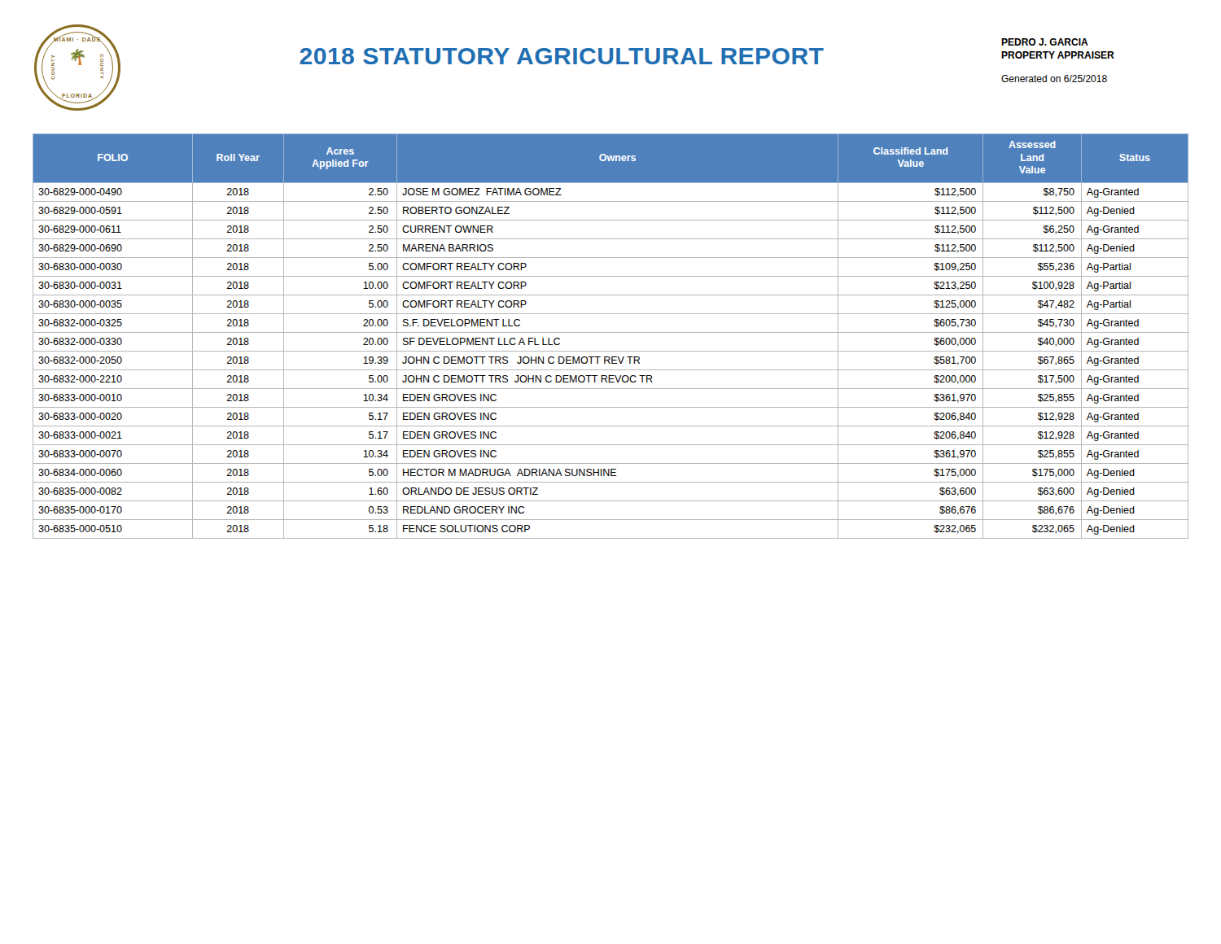MIAMI · DADE
🌴
FLORIDA
COUNTY
COUNTY
2018 STATUTORY AGRICULTURAL REPORT
PEDRO J. GARCIA
PROPERTY APPRAISER
Generated on 6/25/2018
| FOLIO | Roll Year | Acres Applied For | Owners | Classified Land Value | Assessed Land Value | Status |
| --- | --- | --- | --- | --- | --- | --- |
| 30-6829-000-0490 | 2018 | 2.50 | JOSE M GOMEZ FATIMA GOMEZ | $112,500 | $8,750 | Ag-Granted |
| 30-6829-000-0591 | 2018 | 2.50 | ROBERTO GONZALEZ | $112,500 | $112,500 | Ag-Denied |
| 30-6829-000-0611 | 2018 | 2.50 | CURRENT OWNER | $112,500 | $6,250 | Ag-Granted |
| 30-6829-000-0690 | 2018 | 2.50 | MARENA BARRIOS | $112,500 | $112,500 | Ag-Denied |
| 30-6830-000-0030 | 2018 | 5.00 | COMFORT REALTY CORP | $109,250 | $55,236 | Ag-Partial |
| 30-6830-000-0031 | 2018 | 10.00 | COMFORT REALTY CORP | $213,250 | $100,928 | Ag-Partial |
| 30-6830-000-0035 | 2018 | 5.00 | COMFORT REALTY CORP | $125,000 | $47,482 | Ag-Partial |
| 30-6832-000-0325 | 2018 | 20.00 | S.F. DEVELOPMENT LLC | $605,730 | $45,730 | Ag-Granted |
| 30-6832-000-0330 | 2018 | 20.00 | SF DEVELOPMENT LLC A FL LLC | $600,000 | $40,000 | Ag-Granted |
| 30-6832-000-2050 | 2018 | 19.39 | JOHN C DEMOTT TRS JOHN C DEMOTT REV TR | $581,700 | $67,865 | Ag-Granted |
| 30-6832-000-2210 | 2018 | 5.00 | JOHN C DEMOTT TRS JOHN C DEMOTT REVOC TR | $200,000 | $17,500 | Ag-Granted |
| 30-6833-000-0010 | 2018 | 10.34 | EDEN GROVES INC | $361,970 | $25,855 | Ag-Granted |
| 30-6833-000-0020 | 2018 | 5.17 | EDEN GROVES INC | $206,840 | $12,928 | Ag-Granted |
| 30-6833-000-0021 | 2018 | 5.17 | EDEN GROVES INC | $206,840 | $12,928 | Ag-Granted |
| 30-6833-000-0070 | 2018 | 10.34 | EDEN GROVES INC | $361,970 | $25,855 | Ag-Granted |
| 30-6834-000-0060 | 2018 | 5.00 | HECTOR M MADRUGA ADRIANA SUNSHINE | $175,000 | $175,000 | Ag-Denied |
| 30-6835-000-0082 | 2018 | 1.60 | ORLANDO DE JESUS ORTIZ | $63,600 | $63,600 | Ag-Denied |
| 30-6835-000-0170 | 2018 | 0.53 | REDLAND GROCERY INC | $86,676 | $86,676 | Ag-Denied |
| 30-6835-000-0510 | 2018 | 5.18 | FENCE SOLUTIONS CORP | $232,065 | $232,065 | Ag-Denied |